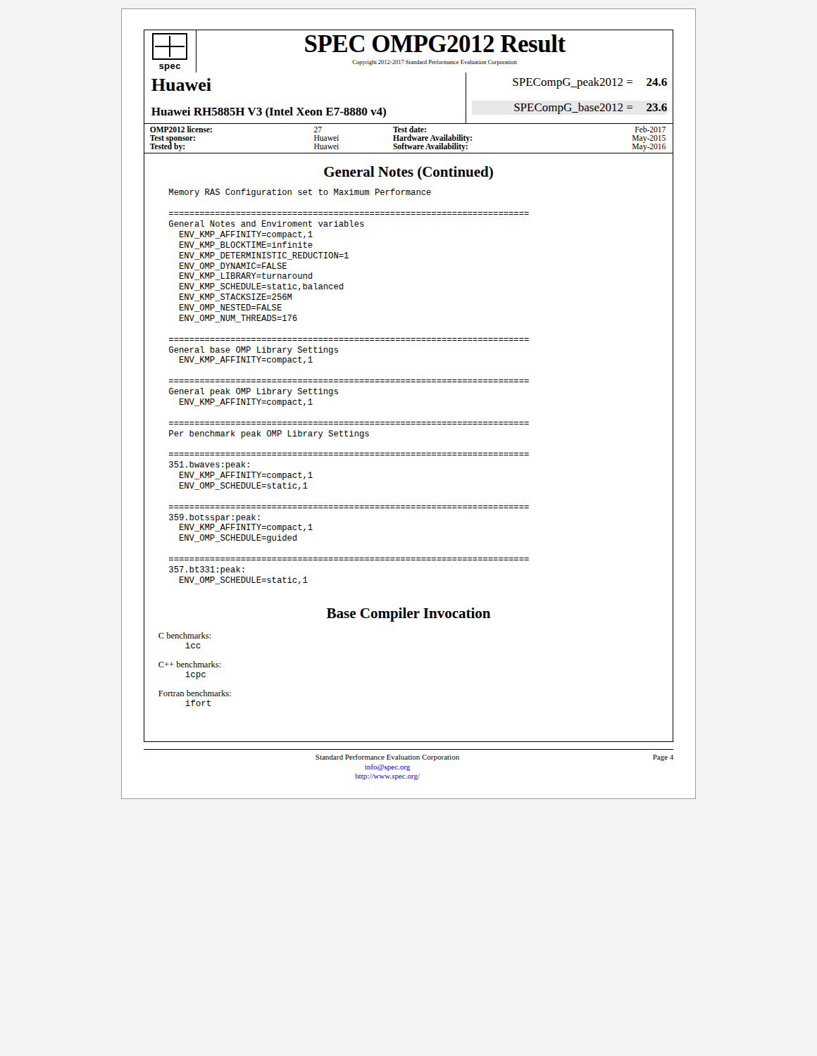spec
SPEC OMPG2012 Result
Copyright 2012-2017 Standard Performance Evaluation Corporation
Huawei
Huawei RH5885H V3 (Intel Xeon E7-8880 v4)
SPECompG_peak2012 = 24.6
SPECompG_base2012 = 23.6
| OMP2012 license: | 27 |
| Test sponsor: | Huawei |
| Tested by: | Huawei |
| Test date: | Feb-2017 |
| Hardware Availability: | May-2015 |
| Software Availability: | May-2016 |
General Notes (Continued)
  Memory RAS Configuration set to Maximum Performance

  ======================================================================
  General Notes and Enviroment variables
    ENV_KMP_AFFINITY=compact,1
    ENV_KMP_BLOCKTIME=infinite
    ENV_KMP_DETERMINISTIC_REDUCTION=1
    ENV_OMP_DYNAMIC=FALSE
    ENV_KMP_LIBRARY=turnaround
    ENV_KMP_SCHEDULE=static,balanced
    ENV_KMP_STACKSIZE=256M
    ENV_OMP_NESTED=FALSE
    ENV_OMP_NUM_THREADS=176

  ======================================================================
  General base OMP Library Settings
    ENV_KMP_AFFINITY=compact,1

  ======================================================================
  General peak OMP Library Settings
    ENV_KMP_AFFINITY=compact,1

  ======================================================================
  Per benchmark peak OMP Library Settings

  ======================================================================
  351.bwaves:peak:
    ENV_KMP_AFFINITY=compact,1
    ENV_OMP_SCHEDULE=static,1

  ======================================================================
  359.botsspar:peak:
    ENV_KMP_AFFINITY=compact,1
    ENV_OMP_SCHEDULE=guided

  ======================================================================
  357.bt331:peak:
    ENV_OMP_SCHEDULE=static,1
Base Compiler Invocation
C benchmarks:
icc
C++ benchmarks:
icpc
Fortran benchmarks:
ifort
Standard Performance Evaluation Corporation
info@spec.org
http://www.spec.org/
Page 4